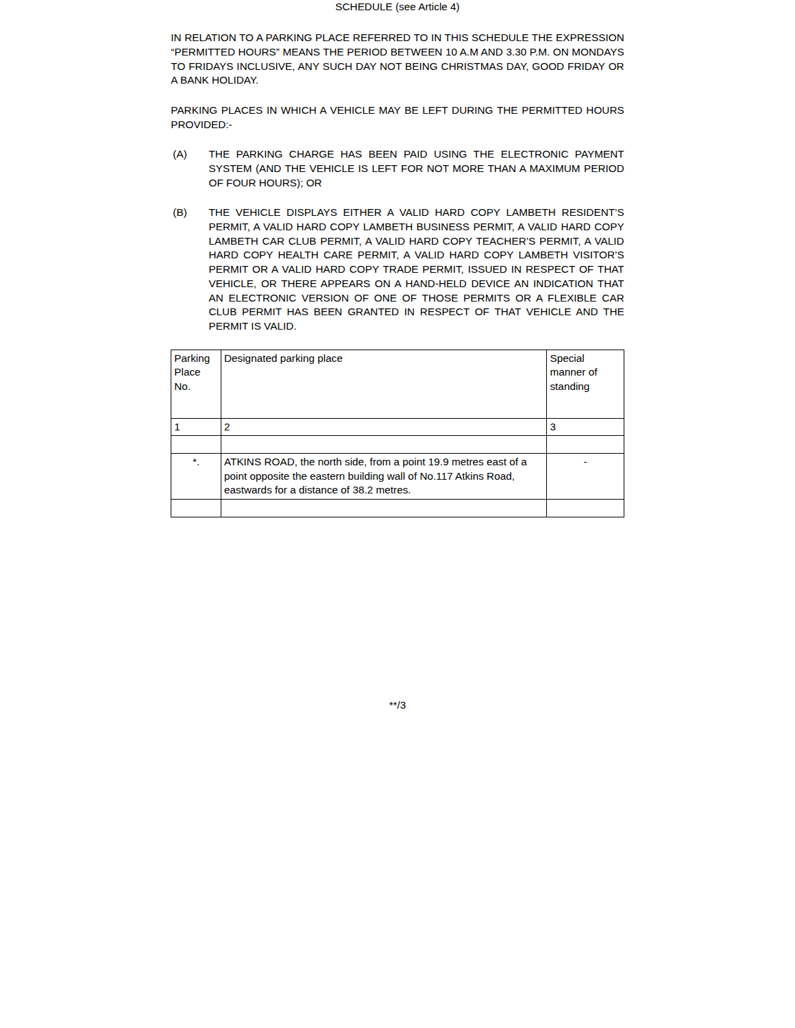SCHEDULE (see Article 4)
IN RELATION TO A PARKING PLACE REFERRED TO IN THIS SCHEDULE THE EXPRESSION “PERMITTED HOURS” MEANS THE PERIOD BETWEEN 10 A.M AND 3.30 P.M. ON MONDAYS TO FRIDAYS INCLUSIVE, ANY SUCH DAY NOT BEING CHRISTMAS DAY, GOOD FRIDAY OR A BANK HOLIDAY.
PARKING PLACES IN WHICH A VEHICLE MAY BE LEFT DURING THE PERMITTED HOURS PROVIDED:-
(A)
THE PARKING CHARGE HAS BEEN PAID USING THE ELECTRONIC PAYMENT SYSTEM (AND THE VEHICLE IS LEFT FOR NOT MORE THAN A MAXIMUM PERIOD OF FOUR HOURS); OR
(B)
THE VEHICLE DISPLAYS EITHER A VALID HARD COPY LAMBETH RESIDENT’S PERMIT, A VALID HARD COPY LAMBETH BUSINESS PERMIT, A VALID HARD COPY LAMBETH CAR CLUB PERMIT, A VALID HARD COPY TEACHER’S PERMIT, A VALID HARD COPY HEALTH CARE PERMIT, A VALID HARD COPY LAMBETH VISITOR’S PERMIT OR A VALID HARD COPY TRADE PERMIT, ISSUED IN RESPECT OF THAT VEHICLE, OR THERE APPEARS ON A HAND-HELD DEVICE AN INDICATION THAT AN ELECTRONIC VERSION OF ONE OF THOSE PERMITS OR A FLEXIBLE CAR CLUB PERMIT HAS BEEN GRANTED IN RESPECT OF THAT VEHICLE AND THE PERMIT IS VALID.
| Parking Place No. | Designated parking place | Special manner of standing |
| --- | --- | --- |
| 1 | 2 | 3 |
| *. | ATKINS ROAD, the north side, from a point 19.9 metres east of a point opposite the eastern building wall of No.117 Atkins Road, eastwards for a distance of 38.2 metres. | - |
**/3